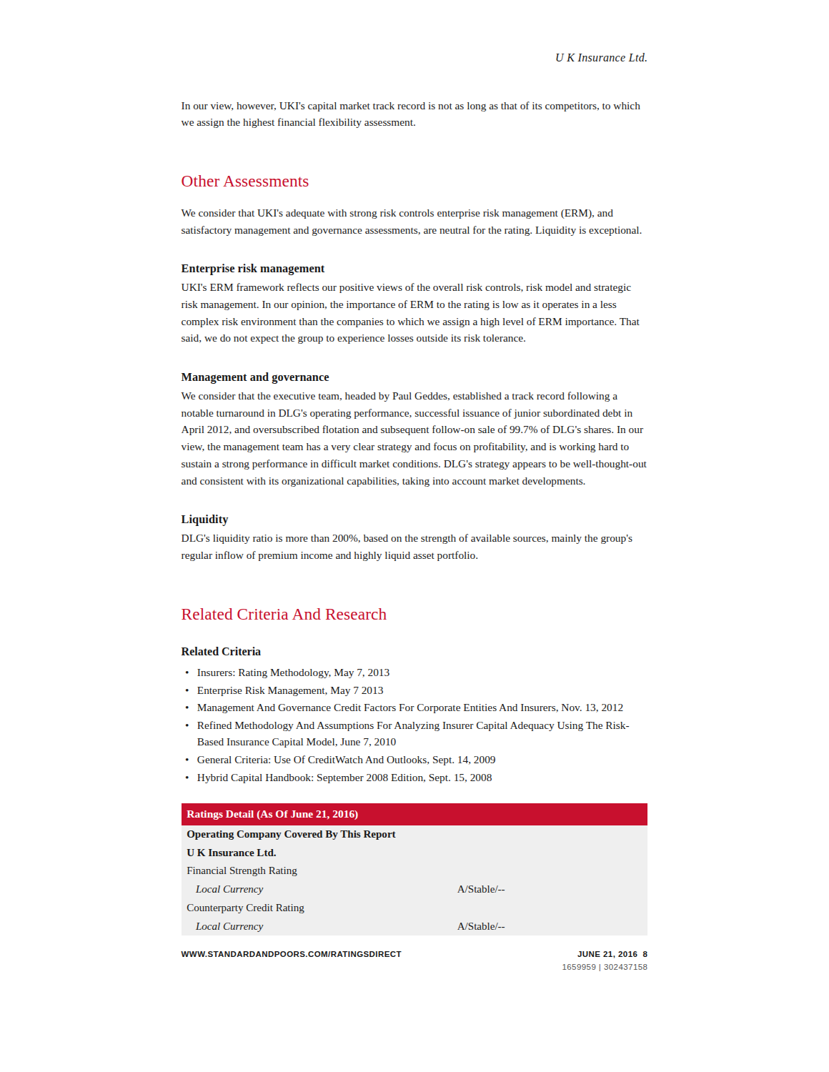U K Insurance Ltd.
In our view, however, UKI's capital market track record is not as long as that of its competitors, to which we assign the highest financial flexibility assessment.
Other Assessments
We consider that UKI's adequate with strong risk controls enterprise risk management (ERM), and satisfactory management and governance assessments, are neutral for the rating. Liquidity is exceptional.
Enterprise risk management
UKI's ERM framework reflects our positive views of the overall risk controls, risk model and strategic risk management. In our opinion, the importance of ERM to the rating is low as it operates in a less complex risk environment than the companies to which we assign a high level of ERM importance. That said, we do not expect the group to experience losses outside its risk tolerance.
Management and governance
We consider that the executive team, headed by Paul Geddes, established a track record following a notable turnaround in DLG's operating performance, successful issuance of junior subordinated debt in April 2012, and oversubscribed flotation and subsequent follow-on sale of 99.7% of DLG's shares. In our view, the management team has a very clear strategy and focus on profitability, and is working hard to sustain a strong performance in difficult market conditions. DLG's strategy appears to be well-thought-out and consistent with its organizational capabilities, taking into account market developments.
Liquidity
DLG's liquidity ratio is more than 200%, based on the strength of available sources, mainly the group's regular inflow of premium income and highly liquid asset portfolio.
Related Criteria And Research
Related Criteria
Insurers: Rating Methodology, May 7, 2013
Enterprise Risk Management, May 7 2013
Management And Governance Credit Factors For Corporate Entities And Insurers, Nov. 13, 2012
Refined Methodology And Assumptions For Analyzing Insurer Capital Adequacy Using The Risk-Based Insurance Capital Model, June 7, 2010
General Criteria: Use Of CreditWatch And Outlooks, Sept. 14, 2009
Hybrid Capital Handbook: September 2008 Edition, Sept. 15, 2008
Ratings Detail (As Of June 21, 2016)
| Operating Company Covered By This Report | |
| U K Insurance Ltd. | |
| Financial Strength Rating | |
| Local Currency | A/Stable/-- |
| Counterparty Credit Rating | |
| Local Currency | A/Stable/-- |
WWW.STANDARDANDPOORS.COM/RATINGSDIRECT
JUNE 21, 2016 8
1659959 | 302437158